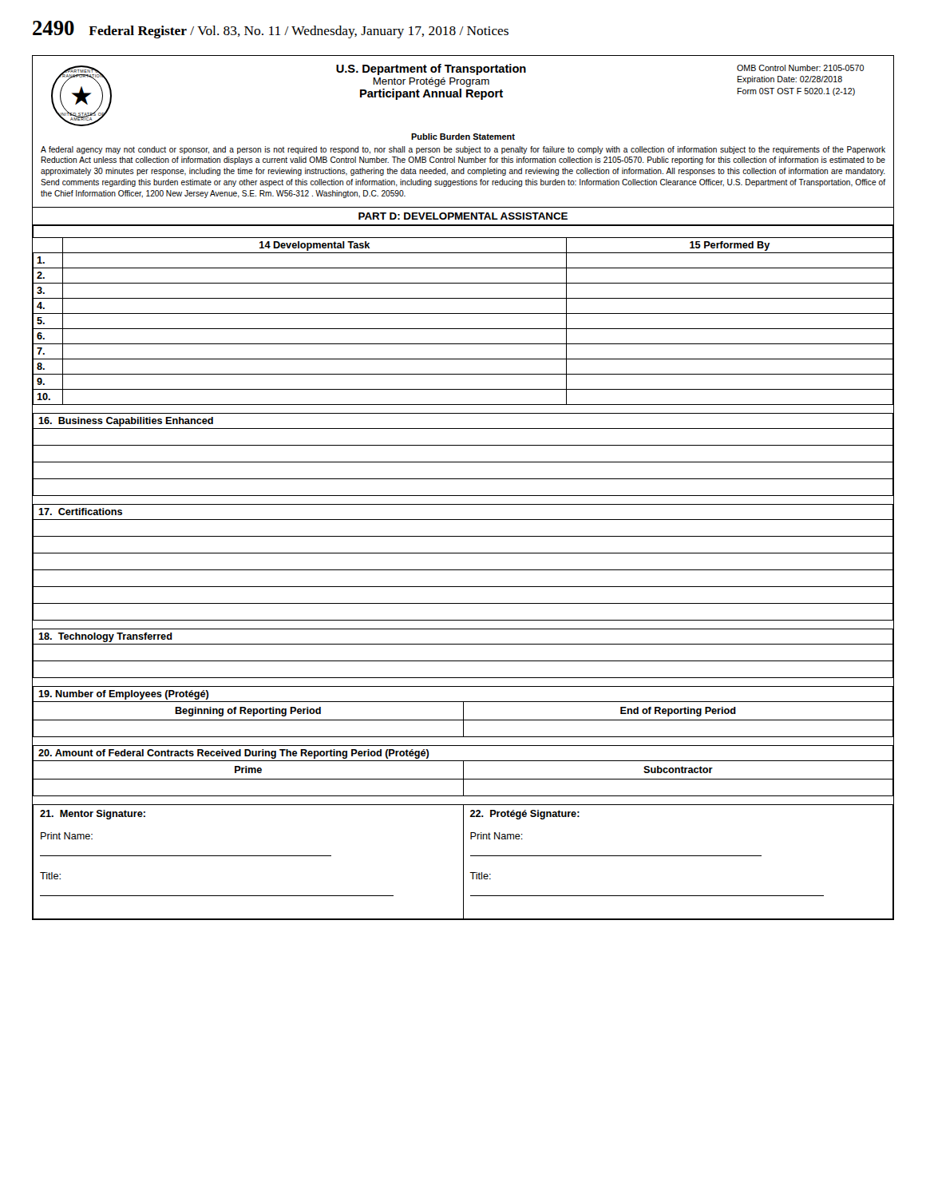2490
Federal Register / Vol. 83, No. 11 / Wednesday, January 17, 2018 / Notices
DEPARTMENT OF TRANSPORTATION
★
UNITED STATES OF AMERICA
U.S. Department of Transportation
Mentor Protégé Program
Participant Annual Report
OMB Control Number: 2105-0570
Expiration Date: 02/28/2018
Form 0ST OST F 5020.1 (2-12)
Public Burden Statement
A federal agency may not conduct or sponsor, and a person is not required to respond to, nor shall a person be subject to a penalty for failure to comply with a collection of information subject to the requirements of the Paperwork Reduction Act unless that collection of information displays a current valid OMB Control Number. The OMB Control Number for this information collection is 2105-0570. Public reporting for this collection of information is estimated to be approximately 30 minutes per response, including the time for reviewing instructions, gathering the data needed, and completing and reviewing the collection of information. All responses to this collection of information are mandatory. Send comments regarding this burden estimate or any other aspect of this collection of information, including suggestions for reducing this burden to: Information Collection Clearance Officer, U.S. Department of Transportation, Office of the Chief Information Officer, 1200 New Jersey Avenue, S.E. Rm. W56-312 . Washington, D.C. 20590.
PART D: DEVELOPMENTAL ASSISTANCE
| | 14 Developmental Task | 15 Performed By |
| --- | --- | --- |
| 1. | | |
| 2. | | |
| 3. | | |
| 4. | | |
| 5. | | |
| 6. | | |
| 7. | | |
| 8. | | |
| 9. | | |
| 10. | | |
16. Business Capabilities Enhanced
17. Certifications
18. Technology Transferred
19. Number of Employees (Protégé)
| Beginning of Reporting Period | End of Reporting Period |
20. Amount of Federal Contracts Received During The Reporting Period (Protégé)
| Prime | Subcontractor |
| 21. Mentor Signature: Print Name: Title: | 22. Protégé Signature: Print Name: Title: |